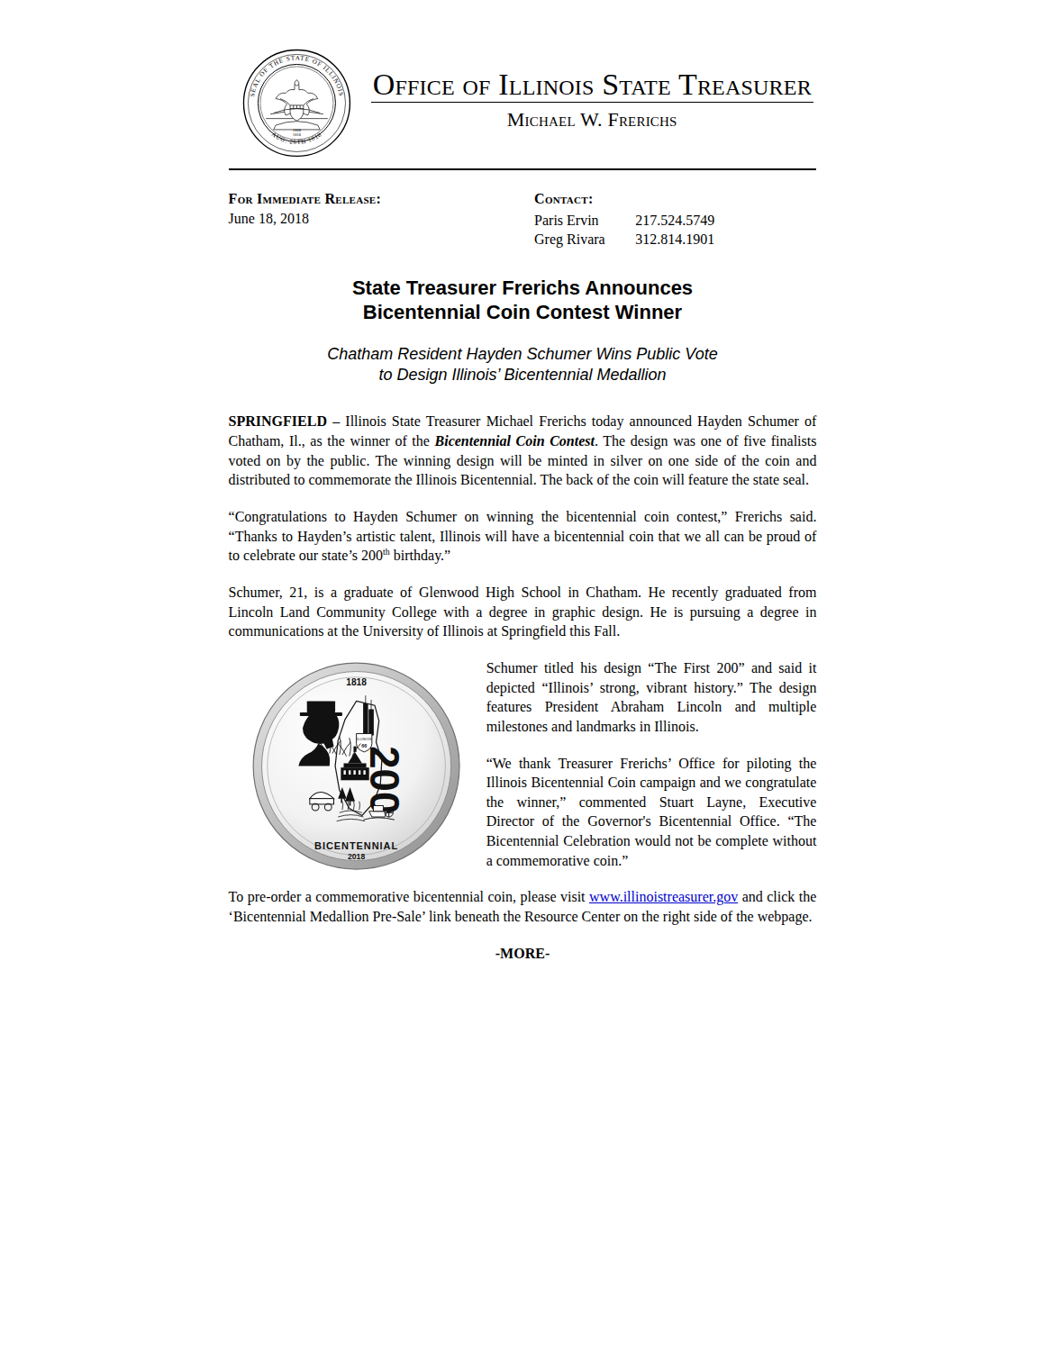SEAL OF THE STATE OF ILLINOIS AUG. 26TH 1818 1868 1818
Office of Illinois State Treasurer
Michael W. Frerichs
For Immediate Release:
June 18, 2018
Contact:
| Paris Ervin | 217.524.5749 |
| Greg Rivara | 312.814.1901 |
State Treasurer Frerichs Announces
Bicentennial Coin Contest Winner
Chatham Resident Hayden Schumer Wins Public Vote
to Design Illinois’ Bicentennial Medallion
SPRINGFIELD – Illinois State Treasurer Michael Frerichs today announced Hayden Schumer of Chatham, Il., as the winner of the Bicentennial Coin Contest. The design was one of five finalists voted on by the public. The winning design will be minted in silver on one side of the coin and distributed to commemorate the Illinois Bicentennial. The back of the coin will feature the state seal.
“Congratulations to Hayden Schumer on winning the bicentennial coin contest,” Frerichs said. “Thanks to Hayden’s artistic talent, Illinois will have a bicentennial coin that we all can be proud of to celebrate our state’s 200th birthday.”
Schumer, 21, is a graduate of Glenwood High School in Chatham. He recently graduated from Lincoln Land Community College with a degree in graphic design. He is pursuing a degree in communications at the University of Illinois at Springfield this Fall.
1818 BICENTENNIAL 2018 200 ILLINOIS 66
Schumer titled his design “The First 200” and said it depicted “Illinois’ strong, vibrant history.” The design features President Abraham Lincoln and multiple milestones and landmarks in Illinois.
“We thank Treasurer Frerichs’ Office for piloting the Illinois Bicentennial Coin campaign and we congratulate the winner,” commented Stuart Layne, Executive Director of the Governor's Bicentennial Office. “The Bicentennial Celebration would not be complete without a commemorative coin.”
To pre-order a commemorative bicentennial coin, please visit www.illinoistreasurer.gov and click the ‘Bicentennial Medallion Pre-Sale’ link beneath the Resource Center on the right side of the webpage.
-MORE-